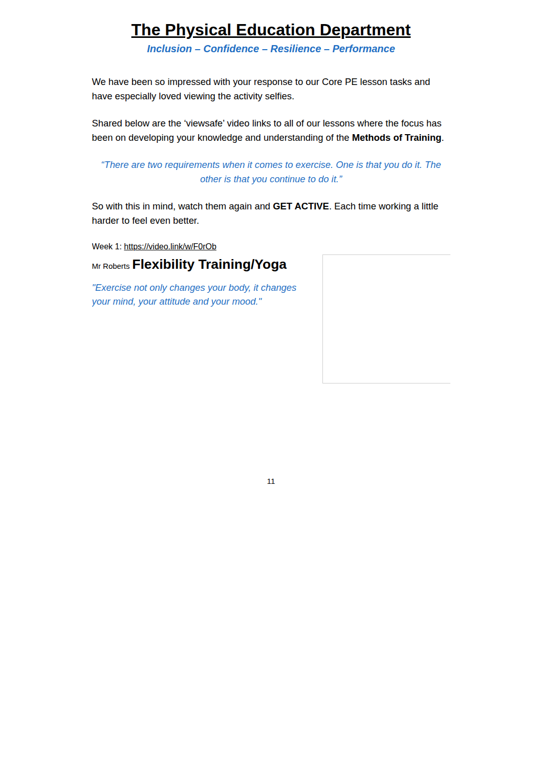The Physical Education Department
Inclusion – Confidence – Resilience – Performance
We have been so impressed with your response to our Core PE lesson tasks and have especially loved viewing the activity selfies.
Shared below are the ‘viewsafe’ video links to all of our lessons where the focus has been on developing your knowledge and understanding of the Methods of Training.
“There are two requirements when it comes to exercise. One is that you do it. The other is that you continue to do it.”
So with this in mind, watch them again and GET ACTIVE. Each time working a little harder to feel even better.
Week 1: https://video.link/w/F0rOb
Mr Roberts Flexibility Training/Yoga
"Exercise not only changes your body, it changes your mind, your attitude and your mood."
11